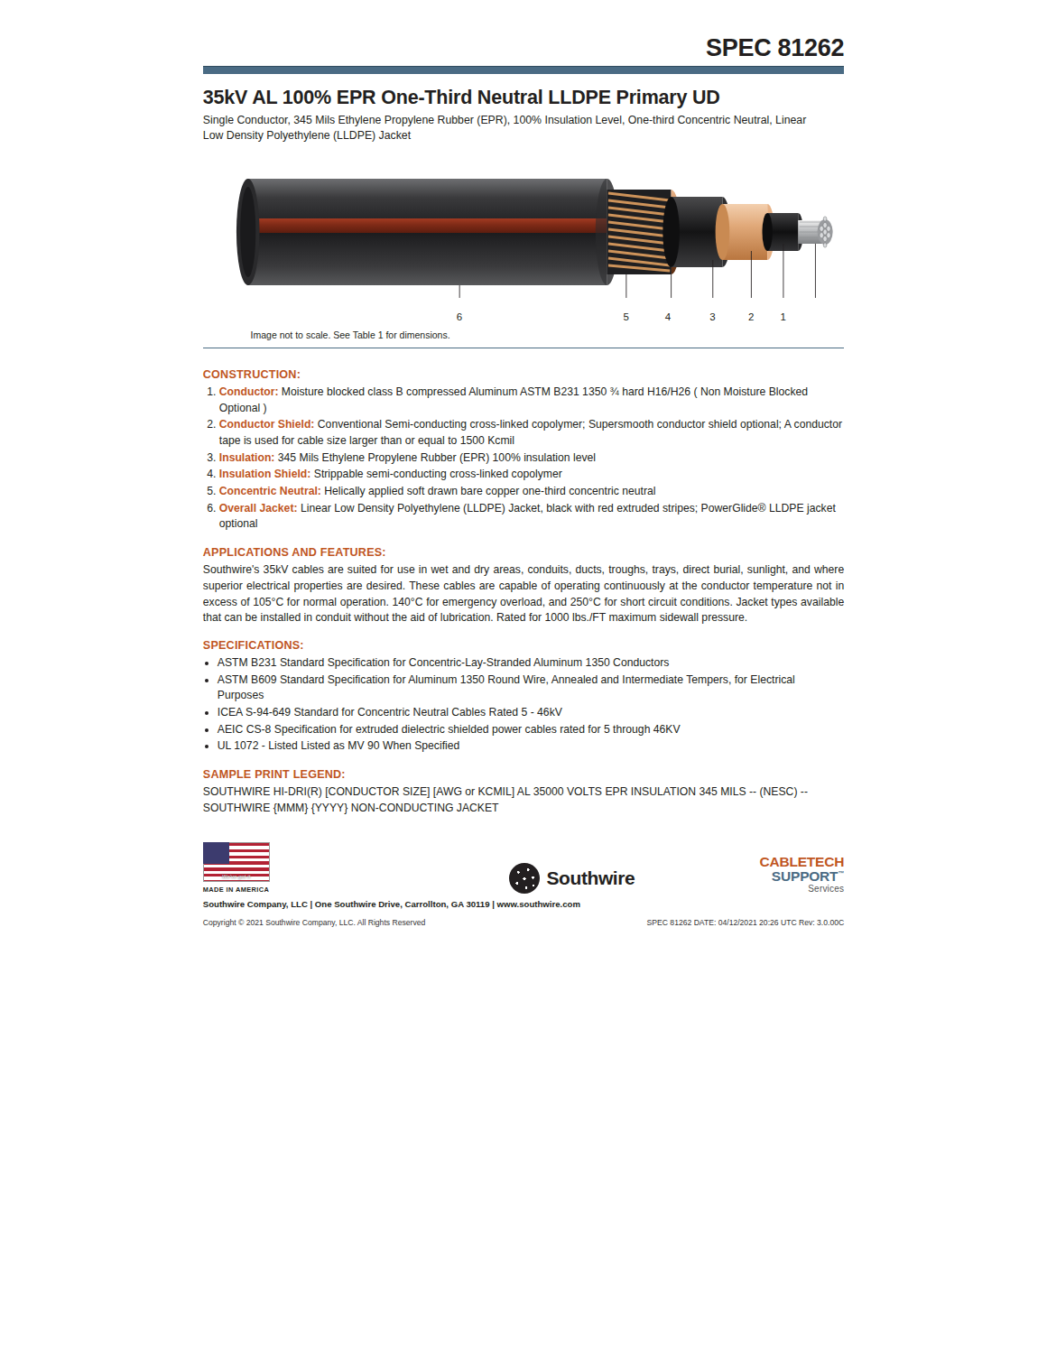SPEC 81262
35kV AL 100% EPR One-Third Neutral LLDPE Primary UD
Single Conductor, 345 Mils Ethylene Propylene Rubber (EPR), 100% Insulation Level, One-third Concentric Neutral, Linear Low Density Polyethylene (LLDPE) Jacket
6 5 4 3 2 1
Image not to scale. See Table 1 for dimensions.
Construction:
Conductor: Moisture blocked class B compressed Aluminum ASTM B231 1350 ¾ hard H16/H26 ( Non Moisture Blocked Optional )
Conductor Shield: Conventional Semi-conducting cross-linked copolymer; Supersmooth conductor shield optional; A conductor tape is used for cable size larger than or equal to 1500 Kcmil
Insulation: 345 Mils Ethylene Propylene Rubber (EPR) 100% insulation level
Insulation Shield: Strippable semi-conducting cross-linked copolymer
Concentric Neutral: Helically applied soft drawn bare copper one-third concentric neutral
Overall Jacket: Linear Low Density Polyethylene (LLDPE) Jacket, black with red extruded stripes; PowerGlide® LLDPE jacket optional
Applications and Features:
Southwire's 35kV cables are suited for use in wet and dry areas, conduits, ducts, troughs, trays, direct burial, sunlight, and where superior electrical properties are desired. These cables are capable of operating continuously at the conductor temperature not in excess of 105°C for normal operation. 140°C for emergency overload, and 250°C for short circuit conditions. Jacket types available that can be installed in conduit without the aid of lubrication. Rated for 1000 lbs./FT maximum sidewall pressure.
Specifications:
ASTM B231 Standard Specification for Concentric-Lay-Stranded Aluminum 1350 Conductors
ASTM B609 Standard Specification for Aluminum 1350 Round Wire, Annealed and Intermediate Tempers, for Electrical Purposes
ICEA S-94-649 Standard for Concentric Neutral Cables Rated 5 - 46kV
AEIC CS-8 Specification for extruded dielectric shielded power cables rated for 5 through 46KV
UL 1072 - Listed Listed as MV 90 When Specified
Sample Print Legend:
SOUTHWIRE HI-DRI(R) [CONDUCTOR SIZE] [AWG or KCMIL] AL 35000 VOLTS EPR INSULATION 345 MILS -- (NESC) -- SOUTHWIRE {MMM} {YYYY} NON-CONDUCTING JACKET
We've got it MADE IN AMERICA
Southwire
CABLETECH
SUPPORT™
Services
Southwire Company, LLC | One Southwire Drive, Carrollton, GA 30119 | www.southwire.com
Copyright © 2021 Southwire Company, LLC. All Rights Reserved SPEC 81262 DATE: 04/12/2021 20:26 UTC Rev: 3.0.00C